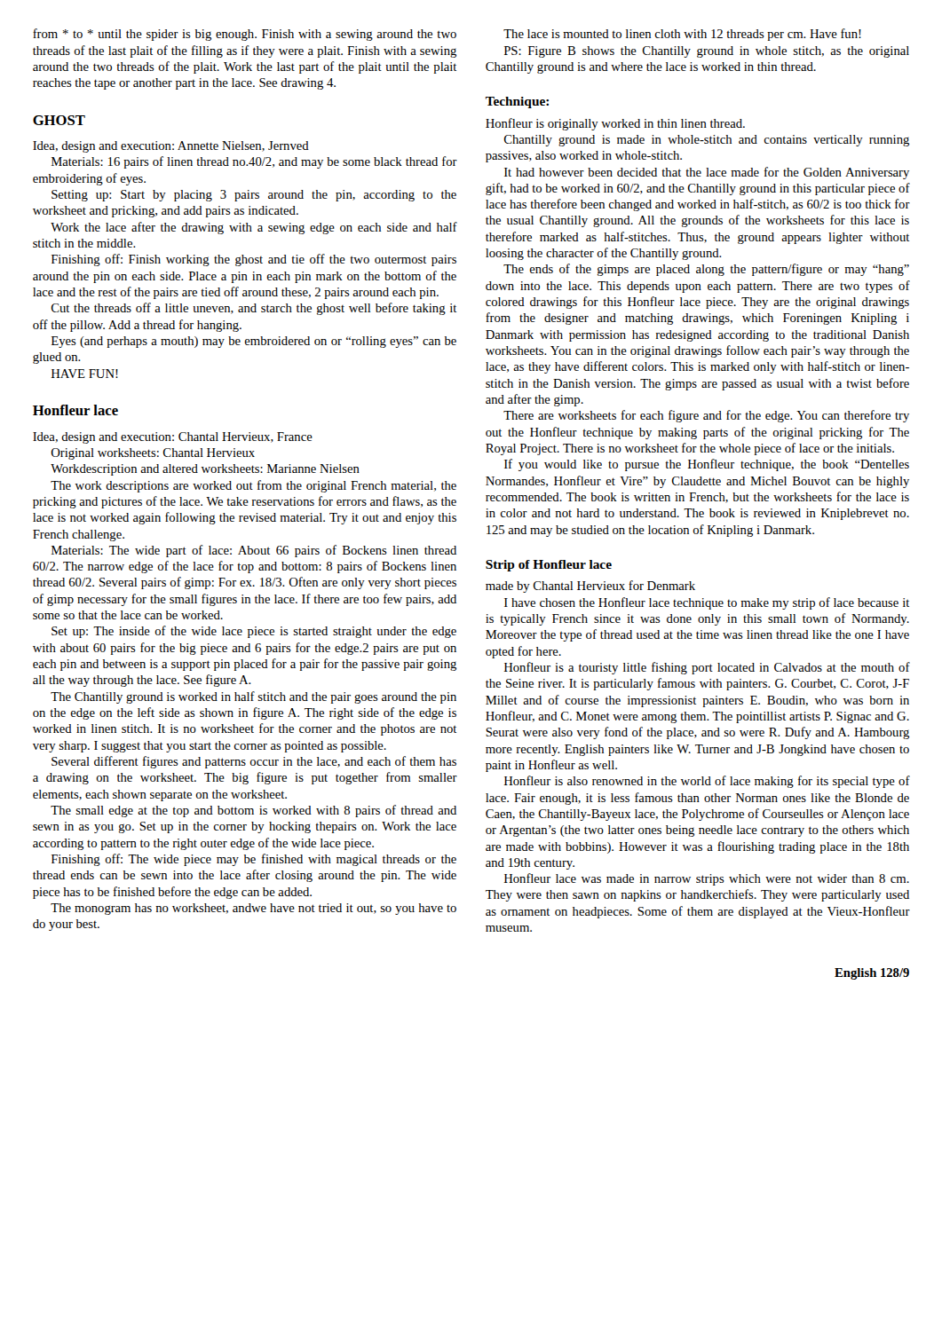from * to * until the spider is big enough. Finish with a sewing around the two threads of the last plait of the filling as if they were a plait. Finish with a sewing around the two threads of the plait. Work the last part of the plait until the plait reaches the tape or another part in the lace. See drawing 4.
GHOST
Idea, design and execution: Annette Nielsen, Jernved
Materials: 16 pairs of linen thread no.40/2, and may be some black thread for embroidering of eyes.
Setting up: Start by placing 3 pairs around the pin, according to the worksheet and pricking, and add pairs as indicated.
Work the lace after the drawing with a sewing edge on each side and half stitch in the middle.
Finishing off: Finish working the ghost and tie off the two outermost pairs around the pin on each side. Place a pin in each pin mark on the bottom of the lace and the rest of the pairs are tied off around these, 2 pairs around each pin.
Cut the threads off a little uneven, and starch the ghost well before taking it off the pillow. Add a thread for hanging.
Eyes (and perhaps a mouth) may be embroidered on or “rolling eyes” can be glued on.
HAVE FUN!
Honfleur lace
Idea, design and execution: Chantal Hervieux, France
Original worksheets: Chantal Hervieux
Workdescription and altered worksheets: Marianne Nielsen
The work descriptions are worked out from the original French material, the pricking and pictures of the lace. We take reservations for errors and flaws, as the lace is not worked again following the revised material. Try it out and enjoy this French challenge.
Materials: The wide part of lace: About 66 pairs of Bockens linen thread 60/2. The narrow edge of the lace for top and bottom: 8 pairs of Bockens linen thread 60/2. Several pairs of gimp: For ex. 18/3. Often are only very short pieces of gimp necessary for the small figures in the lace. If there are too few pairs, add some so that the lace can be worked.
Set up: The inside of the wide lace piece is started straight under the edge with about 60 pairs for the big piece and 6 pairs for the edge.2 pairs are put on each pin and between is a support pin placed for a pair for the passive pair going all the way through the lace. See figure A.
The Chantilly ground is worked in half stitch and the pair goes around the pin on the edge on the left side as shown in figure A. The right side of the edge is worked in linen stitch. It is no worksheet for the corner and the photos are not very sharp. I suggest that you start the corner as pointed as possible.
Several different figures and patterns occur in the lace, and each of them has a drawing on the worksheet. The big figure is put together from smaller elements, each shown separate on the worksheet.
The small edge at the top and bottom is worked with 8 pairs of thread and sewn in as you go. Set up in the corner by hocking thepairs on. Work the lace according to pattern to the right outer edge of the wide lace piece.
Finishing off: The wide piece may be finished with magical threads or the thread ends can be sewn into the lace after closing around the pin. The wide piece has to be finished before the edge can be added.
The monogram has no worksheet, andwe have not tried it out, so you have to do your best.
The lace is mounted to linen cloth with 12 threads per cm. Have fun!
PS: Figure B shows the Chantilly ground in whole stitch, as the original Chantilly ground is and where the lace is worked in thin thread.
Technique:
Honfleur is originally worked in thin linen thread.
Chantilly ground is made in whole-stitch and contains vertically running passives, also worked in whole-stitch.
It had however been decided that the lace made for the Golden Anniversary gift, had to be worked in 60/2, and the Chantilly ground in this particular piece of lace has therefore been changed and worked in half-stitch, as 60/2 is too thick for the usual Chantilly ground. All the grounds of the worksheets for this lace is therefore marked as half-stitches. Thus, the ground appears lighter without loosing the character of the Chantilly ground.
The ends of the gimps are placed along the pattern/figure or may “hang” down into the lace. This depends upon each pattern. There are two types of colored drawings for this Honfleur lace piece. They are the original drawings from the designer and matching drawings, which Foreningen Knipling i Danmark with permission has redesigned according to the traditional Danish worksheets. You can in the original drawings follow each pair’s way through the lace, as they have different colors. This is marked only with half-stitch or linen-stitch in the Danish version. The gimps are passed as usual with a twist before and after the gimp.
There are worksheets for each figure and for the edge. You can therefore try out the Honfleur technique by making parts of the original pricking for The Royal Project. There is no worksheet for the whole piece of lace or the initials.
If you would like to pursue the Honfleur technique, the book “Dentelles Normandes, Honfleur et Vire” by Claudette and Michel Bouvot can be highly recommended. The book is written in French, but the worksheets for the lace is in color and not hard to understand. The book is reviewed in Kniplebrevet no. 125 and may be studied on the location of Knipling i Danmark.
Strip of Honfleur lace
made by Chantal Hervieux for Denmark
I have chosen the Honfleur lace technique to make my strip of lace because it is typically French since it was done only in this small town of Normandy. Moreover the type of thread used at the time was linen thread like the one I have opted for here.
Honfleur is a touristy little fishing port located in Calvados at the mouth of the Seine river. It is particularly famous with painters. G. Courbet, C. Corot, J-F Millet and of course the impressionist painters E. Boudin, who was born in Honfleur, and C. Monet were among them. The pointillist artists P. Signac and G. Seurat were also very fond of the place, and so were R. Dufy and A. Hambourg more recently. English painters like W. Turner and J-B Jongkind have chosen to paint in Honfleur as well.
Honfleur is also renowned in the world of lace making for its special type of lace. Fair enough, it is less famous than other Norman ones like the Blonde de Caen, the Chantilly-Bayeux lace, the Polychrome of Courseulles or Alençon lace or Argentan’s (the two latter ones being needle lace contrary to the others which are made with bobbins). However it was a flourishing trading place in the 18th and 19th century.
Honfleur lace was made in narrow strips which were not wider than 8 cm. They were then sawn on napkins or handkerchiefs. They were particularly used as ornament on headpieces. Some of them are displayed at the Vieux-Honfleur museum.
English 128/9